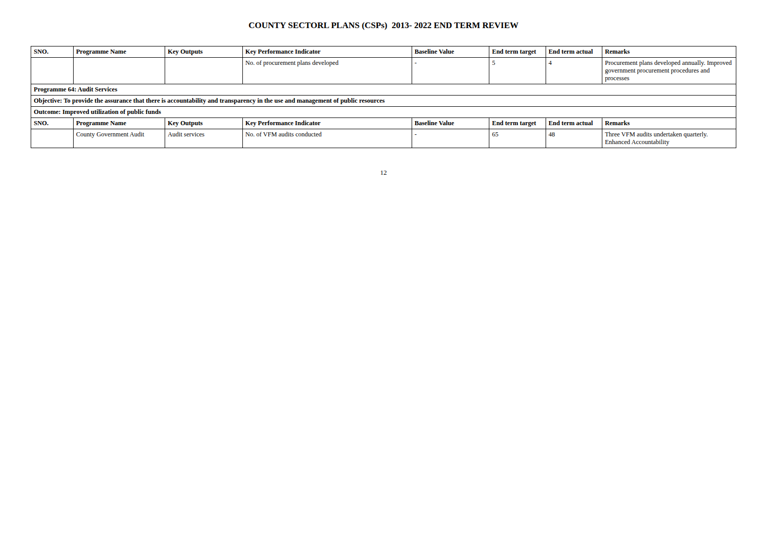COUNTY SECTORL PLANS (CSPs) 2013- 2022 END TERM REVIEW
| SNO. | Programme Name | Key Outputs | Key Performance Indicator | Baseline Value | End term target | End term actual | Remarks |
| --- | --- | --- | --- | --- | --- | --- | --- |
| | | | No. of procurement plans developed | - | 5 | 4 | Procurement plans developed annually. Improved government procurement procedures and processes |
| Programme 64: Audit Services |
| Objective: To provide the assurance that there is accountability and transparency in the use and management of public resources |
| Outcome: Improved utilization of public funds |
| SNO. | Programme Name | Key Outputs | Key Performance Indicator | Baseline Value | End term target | End term actual | Remarks |
| | County Government Audit | Audit services | No. of VFM audits conducted | - | 65 | 48 | Three VFM audits undertaken quarterly. Enhanced Accountability |
12